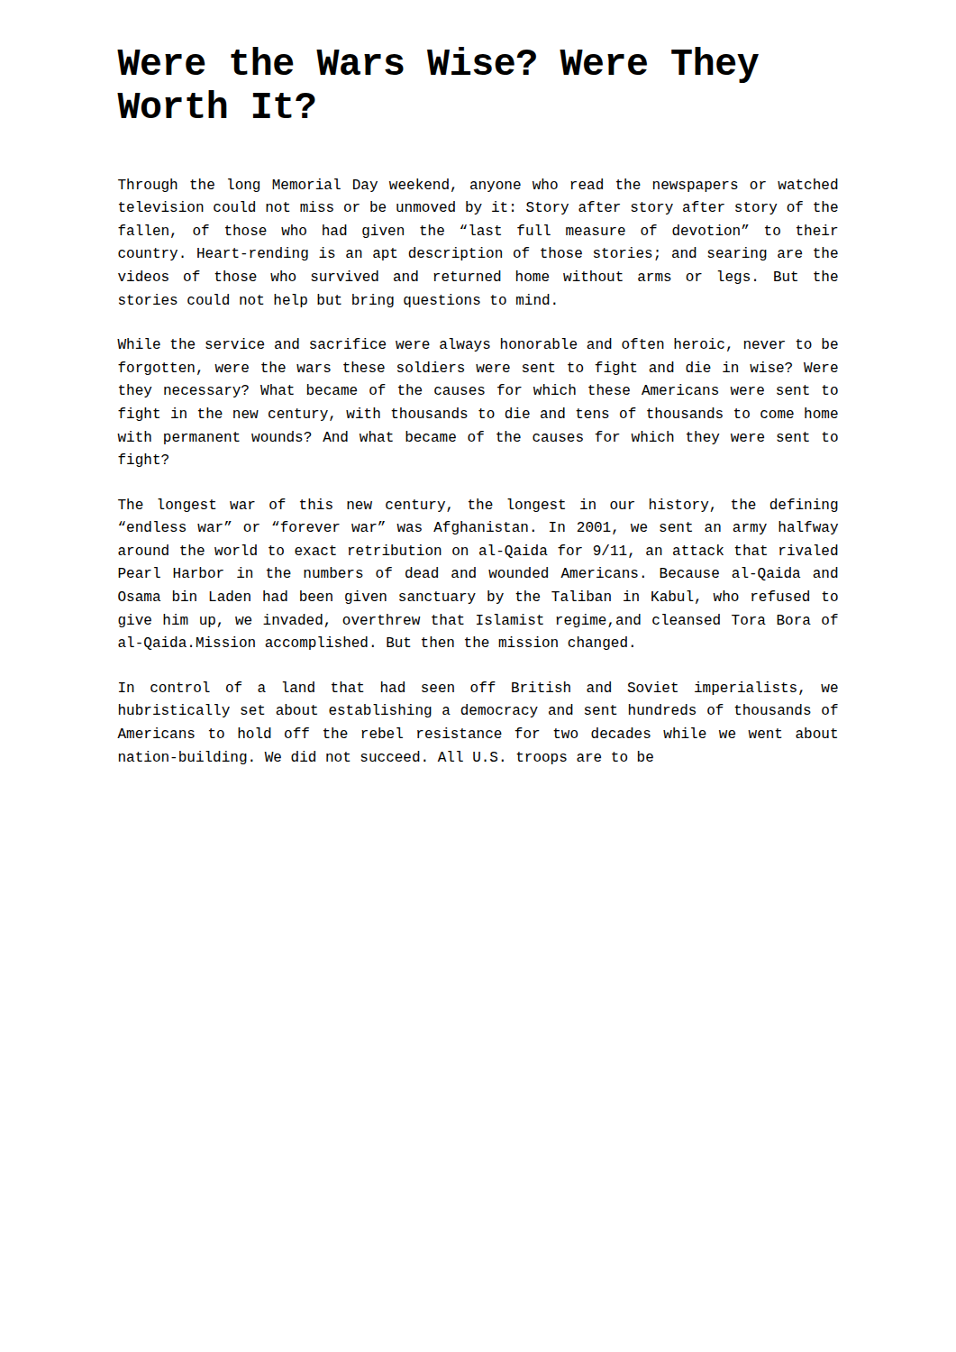Were the Wars Wise? Were They Worth It?
Through the long Memorial Day weekend, anyone who read the newspapers or watched television could not miss or be unmoved by it: Story after story after story of the fallen, of those who had given the “last full measure of devotion” to their country. Heart-rending is an apt description of those stories; and searing are the videos of those who survived and returned home without arms or legs. But the stories could not help but bring questions to mind.
While the service and sacrifice were always honorable and often heroic, never to be forgotten, were the wars these soldiers were sent to fight and die in wise? Were they necessary? What became of the causes for which these Americans were sent to fight in the new century, with thousands to die and tens of thousands to come home with permanent wounds? And what became of the causes for which they were sent to fight?
The longest war of this new century, the longest in our history, the defining “endless war” or “forever war” was Afghanistan. In 2001, we sent an army halfway around the world to exact retribution on al-Qaida for 9/11, an attack that rivaled Pearl Harbor in the numbers of dead and wounded Americans. Because al-Qaida and Osama bin Laden had been given sanctuary by the Taliban in Kabul, who refused to give him up, we invaded, overthrew that Islamist regime,and cleansed Tora Bora of al-Qaida.Mission accomplished. But then the mission changed.
In control of a land that had seen off British and Soviet imperialists, we hubristically set about establishing a democracy and sent hundreds of thousands of Americans to hold off the rebel resistance for two decades while we went about nation-building. We did not succeed. All U.S. troops are to be